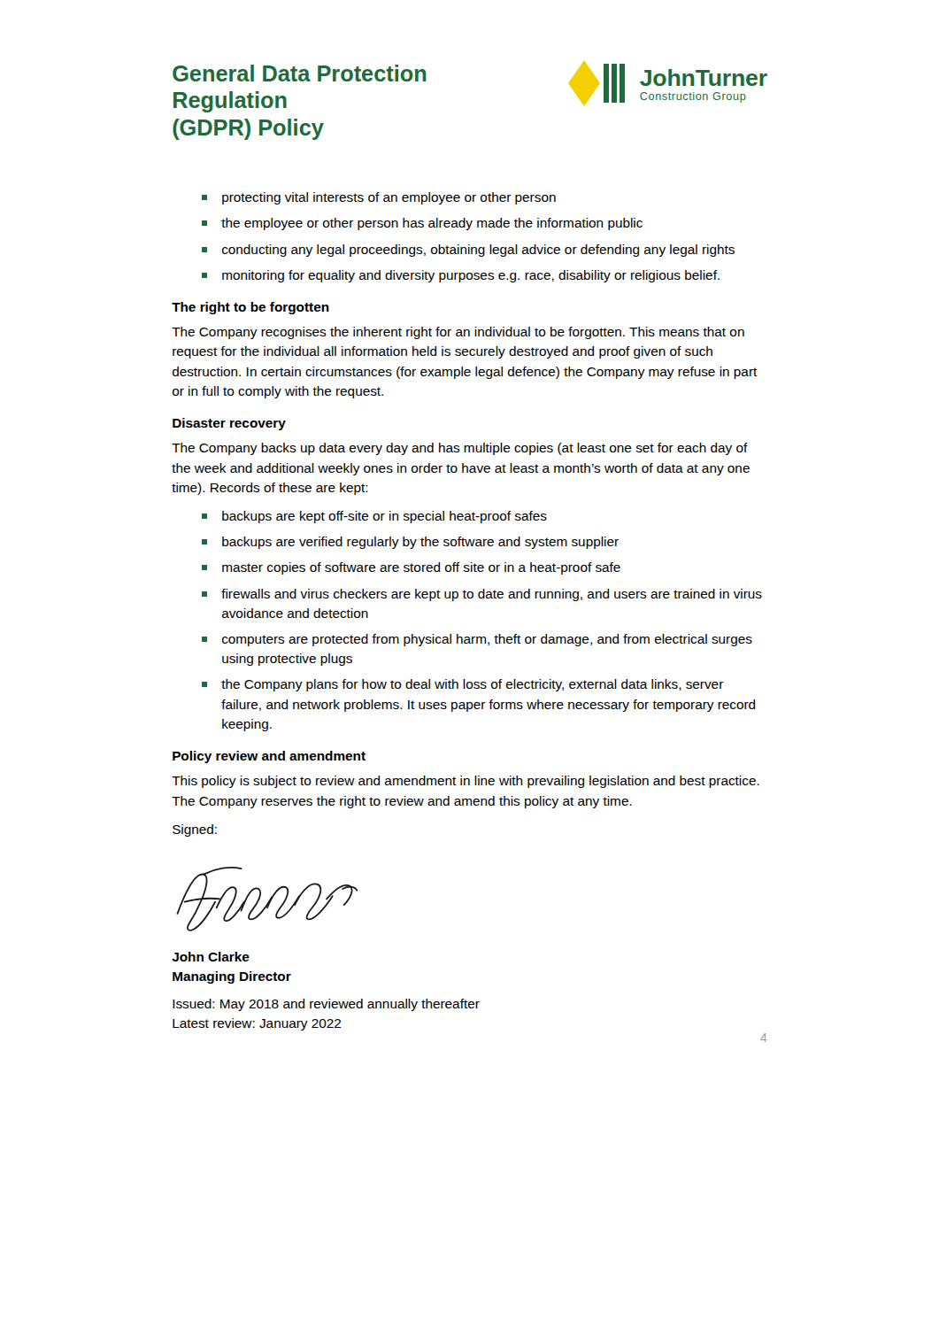General Data Protection Regulation
(GDPR) Policy
JohnTurner
Construction Group
protecting vital interests of an employee or other person
the employee or other person has already made the information public
conducting any legal proceedings, obtaining legal advice or defending any legal rights
monitoring for equality and diversity purposes e.g. race, disability or religious belief.
The right to be forgotten
The Company recognises the inherent right for an individual to be forgotten. This means that on request for the individual all information held is securely destroyed and proof given of such destruction. In certain circumstances (for example legal defence) the Company may refuse in part or in full to comply with the request.
Disaster recovery
The Company backs up data every day and has multiple copies (at least one set for each day of the week and additional weekly ones in order to have at least a month’s worth of data at any one time). Records of these are kept:
backups are kept off-site or in special heat-proof safes
backups are verified regularly by the software and system supplier
master copies of software are stored off site or in a heat-proof safe
firewalls and virus checkers are kept up to date and running, and users are trained in virus avoidance and detection
computers are protected from physical harm, theft or damage, and from electrical surges using protective plugs
the Company plans for how to deal with loss of electricity, external data links, server failure, and network problems. It uses paper forms where necessary for temporary record keeping.
Policy review and amendment
This policy is subject to review and amendment in line with prevailing legislation and best practice. The Company reserves the right to review and amend this policy at any time.
Signed:
John Clarke
Managing Director
Issued: May 2018 and reviewed annually thereafter
Latest review: January 2022
4